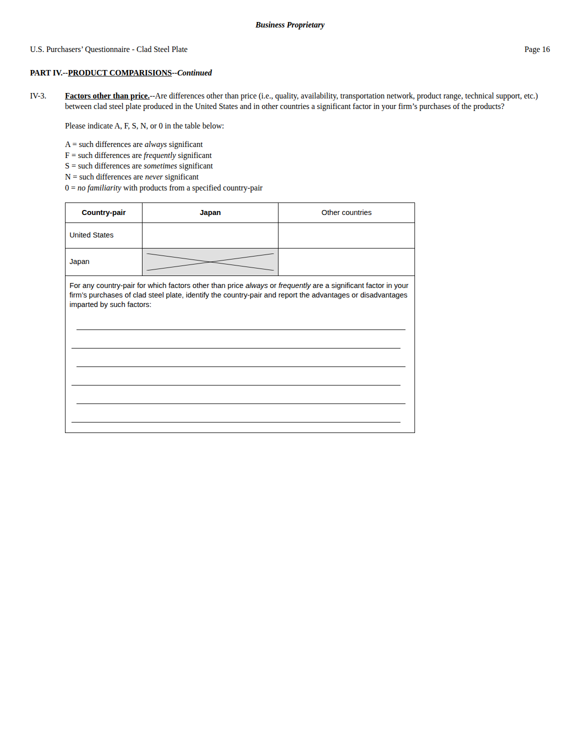Business Proprietary
U.S. Purchasers’ Questionnaire - Clad Steel Plate
Page 16
PART IV.--PRODUCT COMPARISIONS--Continued
IV-3.
Factors other than price.--Are differences other than price (i.e., quality, availability, transportation network, product range, technical support, etc.) between clad steel plate produced in the United States and in other countries a significant factor in your firm’s purchases of the products?
Please indicate A, F, S, N, or 0 in the table below:
A = such differences are always significant
F = such differences are frequently significant
S = such differences are sometimes significant
N = such differences are never significant
0 = no familiarity with products from a specified country-pair
| Country-pair | Japan | Other countries |
| --- | --- | --- |
| United States | | |
| Japan | | |
| For any country-pair for which factors other than price always or frequently are a significant factor in your firm’s purchases of clad steel plate, identify the country-pair and report the advantages or disadvantages imparted by such factors: |